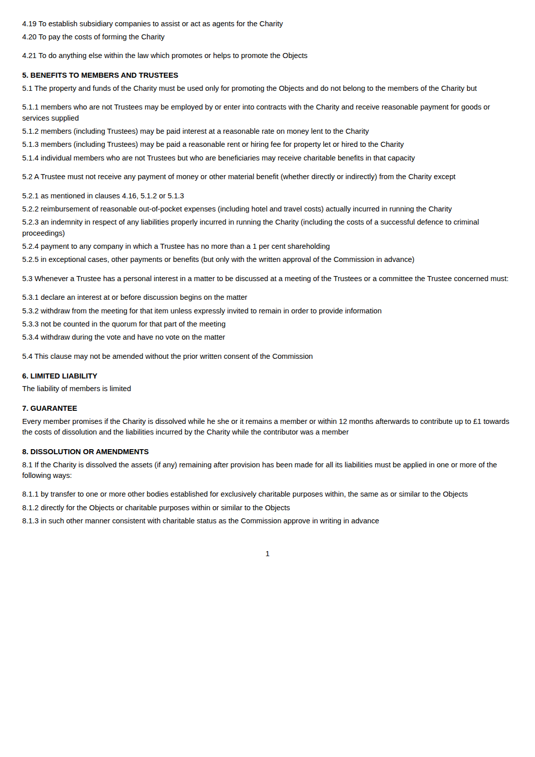4.19 To establish subsidiary companies to assist or act as agents for the Charity
4.20 To pay the costs of forming the Charity
4.21 To do anything else within the law which promotes or helps to promote the Objects
5. BENEFITS TO MEMBERS AND TRUSTEES
5.1 The property and funds of the Charity must be used only for promoting the Objects and do not belong to the members of the Charity but
5.1.1 members who are not Trustees may be employed by or enter into contracts with the Charity and receive reasonable payment for goods or services supplied
5.1.2 members (including Trustees) may be paid interest at a reasonable rate on money lent to the Charity
5.1.3 members (including Trustees) may be paid a reasonable rent or hiring fee for property let or hired to the Charity
5.1.4 individual members who are not Trustees but who are beneficiaries may receive charitable benefits in that capacity
5.2 A Trustee must not receive any payment of money or other material benefit (whether directly or indirectly) from the Charity except
5.2.1 as mentioned in clauses 4.16, 5.1.2 or 5.1.3
5.2.2 reimbursement of reasonable out-of-pocket expenses (including hotel and travel costs) actually incurred in running the Charity
5.2.3 an indemnity in respect of any liabilities properly incurred in running the Charity (including the costs of a successful defence to criminal proceedings)
5.2.4 payment to any company in which a Trustee has no more than a 1 per cent shareholding
5.2.5 in exceptional cases, other payments or benefits (but only with the written approval of the Commission in advance)
5.3 Whenever a Trustee has a personal interest in a matter to be discussed at a meeting of the Trustees or a committee the Trustee concerned must:
5.3.1 declare an interest at or before discussion begins on the matter
5.3.2 withdraw from the meeting for that item unless expressly invited to remain in order to provide information
5.3.3 not be counted in the quorum for that part of the meeting
5.3.4 withdraw during the vote and have no vote on the matter
5.4 This clause may not be amended without the prior written consent of the Commission
6. LIMITED LIABILITY
The liability of members is limited
7. GUARANTEE
Every member promises if the Charity is dissolved while he she or it remains a member or within 12 months afterwards to contribute up to £1 towards the costs of dissolution and the liabilities incurred by the Charity while the contributor was a member
8. DISSOLUTION OR AMENDMENTS
8.1 If the Charity is dissolved the assets (if any) remaining after provision has been made for all its liabilities must be applied in one or more of the following ways:
8.1.1 by transfer to one or more other bodies established for exclusively charitable purposes within, the same as or similar to the Objects
8.1.2 directly for the Objects or charitable purposes within or similar to the Objects
8.1.3 in such other manner consistent with charitable status as the Commission approve in writing in advance
1